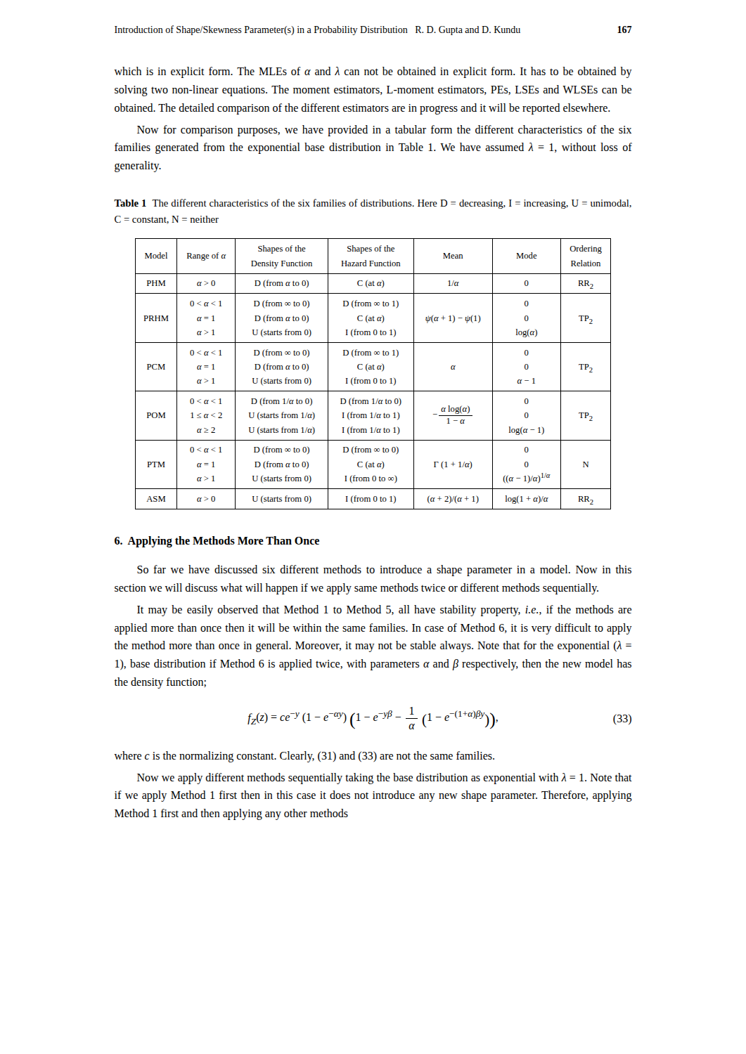Introduction of Shape/Skewness Parameter(s) in a Probability Distribution R. D. Gupta and D. Kundu 167
which is in explicit form. The MLEs of α and λ can not be obtained in explicit form. It has to be obtained by solving two non-linear equations. The moment estimators, L-moment estimators, PEs, LSEs and WLSEs can be obtained. The detailed comparison of the different estimators are in progress and it will be reported elsewhere.
Now for comparison purposes, we have provided in a tabular form the different characteristics of the six families generated from the exponential base distribution in Table 1. We have assumed λ = 1, without loss of generality.
Table 1 The different characteristics of the six families of distributions. Here D = decreasing, I = increasing, U = unimodal, C = constant, N = neither
| Model | Range of α | Shapes of the Density Function | Shapes of the Hazard Function | Mean | Mode | Ordering Relation |
| --- | --- | --- | --- | --- | --- | --- |
| PHM | α > 0 | D (from α to 0) | C (at α ) | 1/ α | 0 | RR 2 |
| PRHM | 0 < α < 1 α = 1 α > 1 | D (from ∞ to 0) D (from α to 0) U (starts from 0) | D (from ∞ to 1) C (at α ) I (from 0 to 1) | ψ ( α + 1) − ψ (1) | 0 0 log( α ) | TP 2 |
| PCM | 0 < α < 1 α = 1 α > 1 | D (from ∞ to 0) D (from α to 0) U (starts from 0) | D (from ∞ to 1) C (at α ) I (from 0 to 1) | α | 0 0 α − 1 | TP 2 |
| POM | 0 < α < 1 1 ≤ α < 2 α ≥ 2 | D (from 1/ α to 0) U (starts from 1/ α ) U (starts from 1/ α ) | D (from 1/ α to 0) I (from 1/ α to 1) I (from 1/ α to 1) | − α log( α ) 1 − α | 0 0 log( α − 1) | TP 2 |
| PTM | 0 < α < 1 α = 1 α > 1 | D (from ∞ to 0) D (from α to 0) U (starts from 0) | D (from ∞ to 0) C (at α ) I (from 0 to ∞) | Γ (1 + 1/ α ) | 0 0 (( α − 1)/ α ) 1/ α | N |
| ASM | α > 0 | U (starts from 0) | I (from 0 to 1) | ( α + 2)/( α + 1) | log(1 + α )/ α | RR 2 |
6. Applying the Methods More Than Once
So far we have discussed six different methods to introduce a shape parameter in a model. Now in this section we will discuss what will happen if we apply same methods twice or different methods sequentially.
It may be easily observed that Method 1 to Method 5, all have stability property, i.e., if the methods are applied more than once then it will be within the same families. In case of Method 6, it is very difficult to apply the method more than once in general. Moreover, it may not be stable always. Note that for the exponential (λ = 1), base distribution if Method 6 is applied twice, with parameters α and β respectively, then the new model has the density function;
fZ(z) = ce−y (1 − e−αy) (1 − e−yβ − 1 α (1 − e−(1+α)βy)), (33)
where c is the normalizing constant. Clearly, (31) and (33) are not the same families.
Now we apply different methods sequentially taking the base distribution as exponential with λ = 1. Note that if we apply Method 1 first then in this case it does not introduce any new shape parameter. Therefore, applying Method 1 first and then applying any other methods